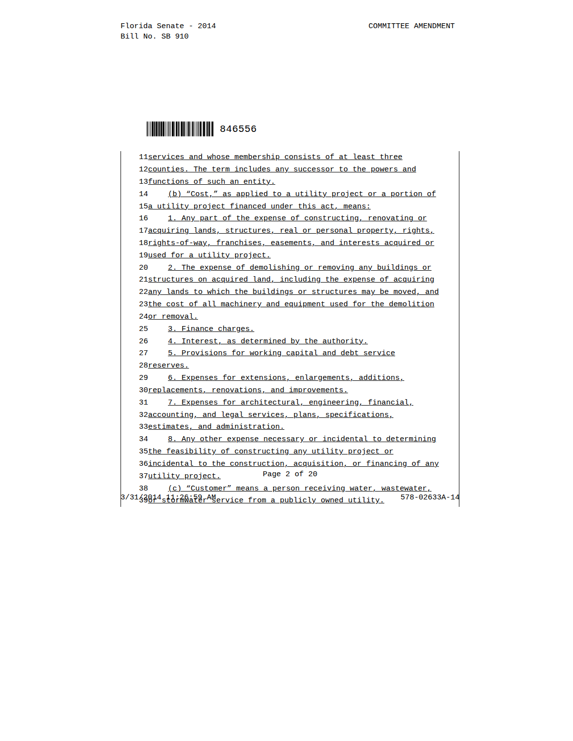Florida Senate - 2014 Bill No. SB 910
COMMITTEE AMENDMENT
846556
| 11 | services and whose membership consists of at least three |
| 12 | counties. The term includes any successor to the powers and |
| 13 | functions of such an entity. |
| 14 | (b) “Cost,” as applied to a utility project or a portion of |
| 15 | a utility project financed under this act, means: |
| 16 | 1. Any part of the expense of constructing, renovating or |
| 17 | acquiring lands, structures, real or personal property, rights, |
| 18 | rights-of-way, franchises, easements, and interests acquired or |
| 19 | used for a utility project. |
| 20 | 2. The expense of demolishing or removing any buildings or |
| 21 | structures on acquired land, including the expense of acquiring |
| 22 | any lands to which the buildings or structures may be moved, and |
| 23 | the cost of all machinery and equipment used for the demolition |
| 24 | or removal. |
| 25 | 3. Finance charges. |
| 26 | 4. Interest, as determined by the authority. |
| 27 | 5. Provisions for working capital and debt service |
| 28 | reserves. |
| 29 | 6. Expenses for extensions, enlargements, additions, |
| 30 | replacements, renovations, and improvements. |
| 31 | 7. Expenses for architectural, engineering, financial, |
| 32 | accounting, and legal services, plans, specifications, |
| 33 | estimates, and administration. |
| 34 | 8. Any other expense necessary or incidental to determining |
| 35 | the feasibility of constructing any utility project or |
| 36 | incidental to the construction, acquisition, or financing of any |
| 37 | utility project. |
| 38 | (c) “Customer” means a person receiving water, wastewater, |
| 39 | or stormwater service from a publicly owned utility. |
Page 2 of 20
3/31/2014 11:26:59 AM
578-02633A-14